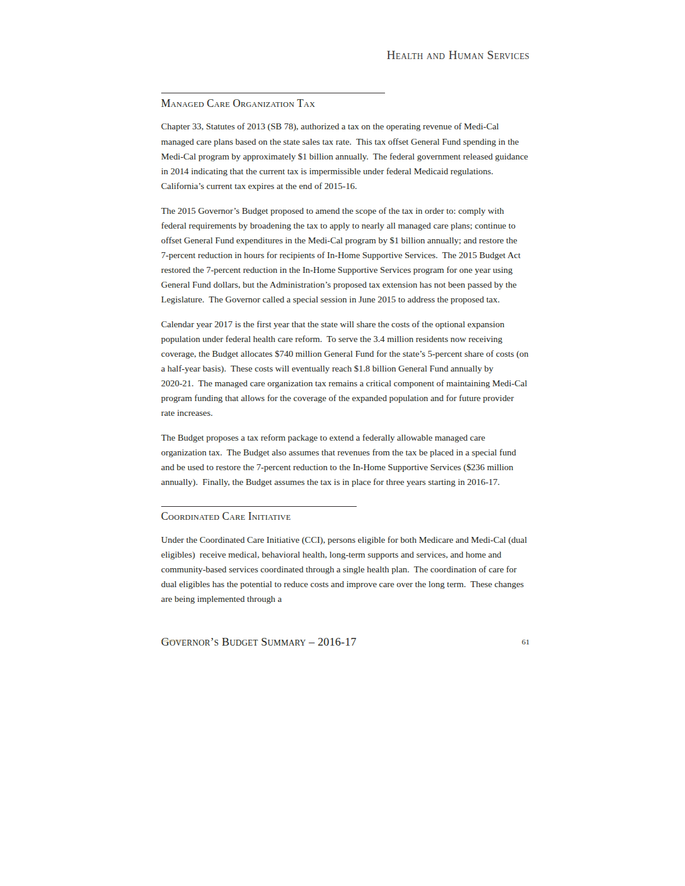Health and Human Services
Managed Care Organization Tax
Chapter 33, Statutes of 2013 (SB 78), authorized a tax on the operating revenue of Medi‑Cal managed care plans based on the state sales tax rate. This tax offset General Fund spending in the Medi‑Cal program by approximately $1 billion annually. The federal government released guidance in 2014 indicating that the current tax is impermissible under federal Medicaid regulations. California’s current tax expires at the end of 2015‑16.
The 2015 Governor’s Budget proposed to amend the scope of the tax in order to: comply with federal requirements by broadening the tax to apply to nearly all managed care plans; continue to offset General Fund expenditures in the Medi‑Cal program by $1 billion annually; and restore the 7‑percent reduction in hours for recipients of In‑Home Supportive Services. The 2015 Budget Act restored the 7‑percent reduction in the In‑Home Supportive Services program for one year using General Fund dollars, but the Administration’s proposed tax extension has not been passed by the Legislature. The Governor called a special session in June 2015 to address the proposed tax.
Calendar year 2017 is the first year that the state will share the costs of the optional expansion population under federal health care reform. To serve the 3.4 million residents now receiving coverage, the Budget allocates $740 million General Fund for the state’s 5‑percent share of costs (on a half‑year basis). These costs will eventually reach $1.8 billion General Fund annually by 2020‑21. The managed care organization tax remains a critical component of maintaining Medi‑Cal program funding that allows for the coverage of the expanded population and for future provider rate increases.
The Budget proposes a tax reform package to extend a federally allowable managed care organization tax. The Budget also assumes that revenues from the tax be placed in a special fund and be used to restore the 7‑percent reduction to the In‑Home Supportive Services ($236 million annually). Finally, the Budget assumes the tax is in place for three years starting in 2016‑17.
Coordinated Care Initiative
Under the Coordinated Care Initiative (CCI), persons eligible for both Medicare and Medi‑Cal (dual eligibles) receive medical, behavioral health, long‑term supports and services, and home and community‑based services coordinated through a single health plan. The coordination of care for dual eligibles has the potential to reduce costs and improve care over the long term. These changes are being implemented through a
Governor’s Budget Summary – 2016‑17 GOVERNOR'S
61